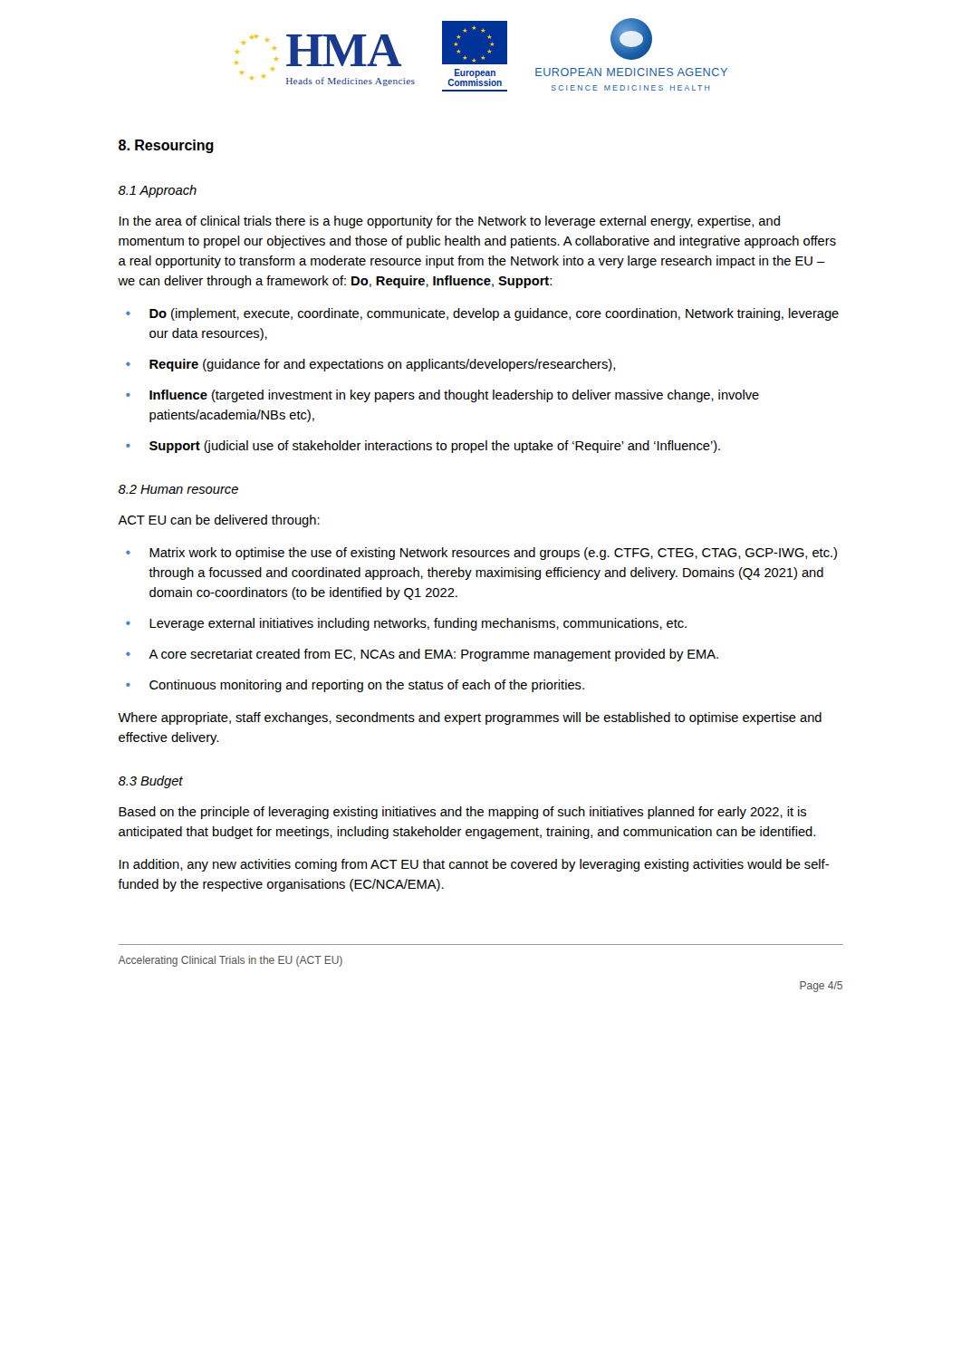★ ★ ★ ★ ★ ★ ★ ★ ★ ★ ★ ★
HMA Heads of Medicines Agencies
★ ★ ★ ★ ★ ★ ★ ★ ★ ★ ★ ★
European
Commission
EUROPEAN MEDICINES AGENCY
SCIENCE MEDICINES HEALTH
8. Resourcing
8.1 Approach
In the area of clinical trials there is a huge opportunity for the Network to leverage external energy, expertise, and momentum to propel our objectives and those of public health and patients. A collaborative and integrative approach offers a real opportunity to transform a moderate resource input from the Network into a very large research impact in the EU – we can deliver through a framework of: Do, Require, Influence, Support:
Do (implement, execute, coordinate, communicate, develop a guidance, core coordination, Network training, leverage our data resources),
Require (guidance for and expectations on applicants/developers/researchers),
Influence (targeted investment in key papers and thought leadership to deliver massive change, involve patients/academia/NBs etc),
Support (judicial use of stakeholder interactions to propel the uptake of ‘Require’ and ‘Influence’).
8.2 Human resource
ACT EU can be delivered through:
Matrix work to optimise the use of existing Network resources and groups (e.g. CTFG, CTEG, CTAG, GCP-IWG, etc.) through a focussed and coordinated approach, thereby maximising efficiency and delivery. Domains (Q4 2021) and domain co-coordinators (to be identified by Q1 2022.
Leverage external initiatives including networks, funding mechanisms, communications, etc.
A core secretariat created from EC, NCAs and EMA: Programme management provided by EMA.
Continuous monitoring and reporting on the status of each of the priorities.
Where appropriate, staff exchanges, secondments and expert programmes will be established to optimise expertise and effective delivery.
8.3 Budget
Based on the principle of leveraging existing initiatives and the mapping of such initiatives planned for early 2022, it is anticipated that budget for meetings, including stakeholder engagement, training, and communication can be identified.
In addition, any new activities coming from ACT EU that cannot be covered by leveraging existing activities would be self-funded by the respective organisations (EC/NCA/EMA).
Accelerating Clinical Trials in the EU (ACT EU) Page 4/5